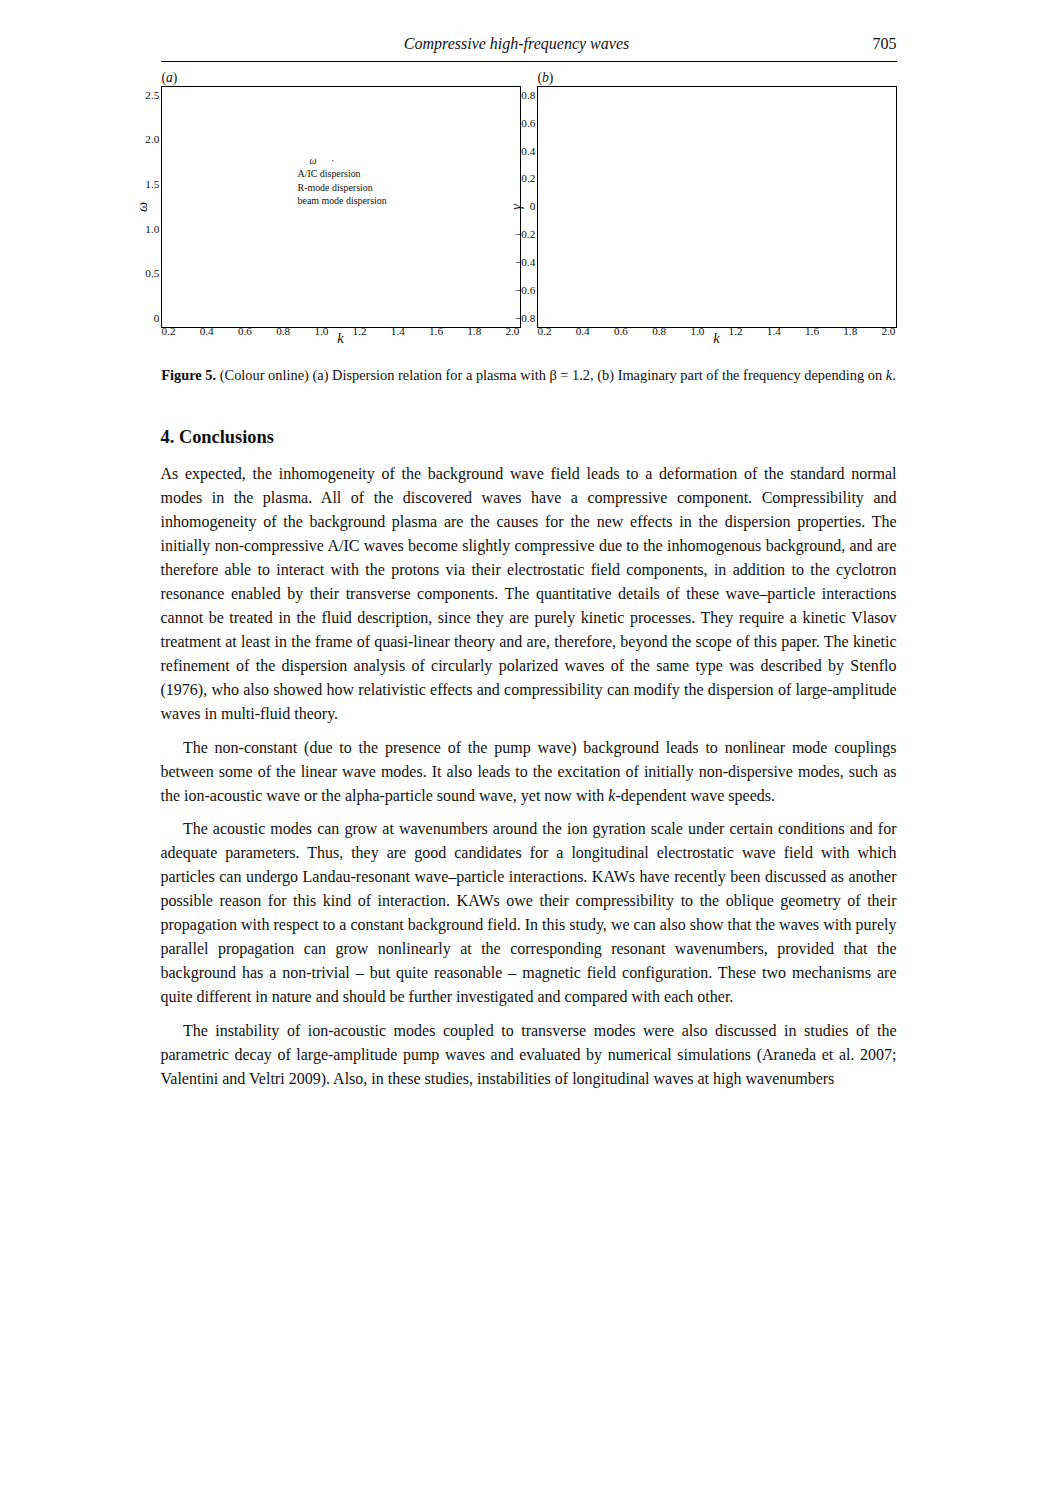Compressive high-frequency waves 705
(a) ω k
2.5 2.0 1.5 1.0 0.5 0
0.20.40.60.81.01.21.41.61.82.0
ω· A/IC dispersion
R-mode dispersion
beam mode dispersion
(b) γ k
0.8 0.6 0.4 0.2 0 −0.2 −0.4 −0.6 −0.8
0.20.40.60.81.01.21.41.61.82.0
Figure 5. (Colour online) (a) Dispersion relation for a plasma with β = 1.2, (b) Imaginary part of the frequency depending on k.
4. Conclusions
As expected, the inhomogeneity of the background wave field leads to a deformation of the standard normal modes in the plasma. All of the discovered waves have a compressive component. Compressibility and inhomogeneity of the background plasma are the causes for the new effects in the dispersion properties. The initially non-compressive A/IC waves become slightly compressive due to the inhomogenous background, and are therefore able to interact with the protons via their electrostatic field components, in addition to the cyclotron resonance enabled by their transverse components. The quantitative details of these wave–particle interactions cannot be treated in the fluid description, since they are purely kinetic processes. They require a kinetic Vlasov treatment at least in the frame of quasi-linear theory and are, therefore, beyond the scope of this paper. The kinetic refinement of the dispersion analysis of circularly polarized waves of the same type was described by Stenflo (1976), who also showed how relativistic effects and compressibility can modify the dispersion of large-amplitude waves in multi-fluid theory.
The non-constant (due to the presence of the pump wave) background leads to nonlinear mode couplings between some of the linear wave modes. It also leads to the excitation of initially non-dispersive modes, such as the ion-acoustic wave or the alpha-particle sound wave, yet now with k-dependent wave speeds.
The acoustic modes can grow at wavenumbers around the ion gyration scale under certain conditions and for adequate parameters. Thus, they are good candidates for a longitudinal electrostatic wave field with which particles can undergo Landau-resonant wave–particle interactions. KAWs have recently been discussed as another possible reason for this kind of interaction. KAWs owe their compressibility to the oblique geometry of their propagation with respect to a constant background field. In this study, we can also show that the waves with purely parallel propagation can grow nonlinearly at the corresponding resonant wavenumbers, provided that the background has a non-trivial – but quite reasonable – magnetic field configuration. These two mechanisms are quite different in nature and should be further investigated and compared with each other.
The instability of ion-acoustic modes coupled to transverse modes were also discussed in studies of the parametric decay of large-amplitude pump waves and evaluated by numerical simulations (Araneda et al. 2007; Valentini and Veltri 2009). Also, in these studies, instabilities of longitudinal waves at high wavenumbers